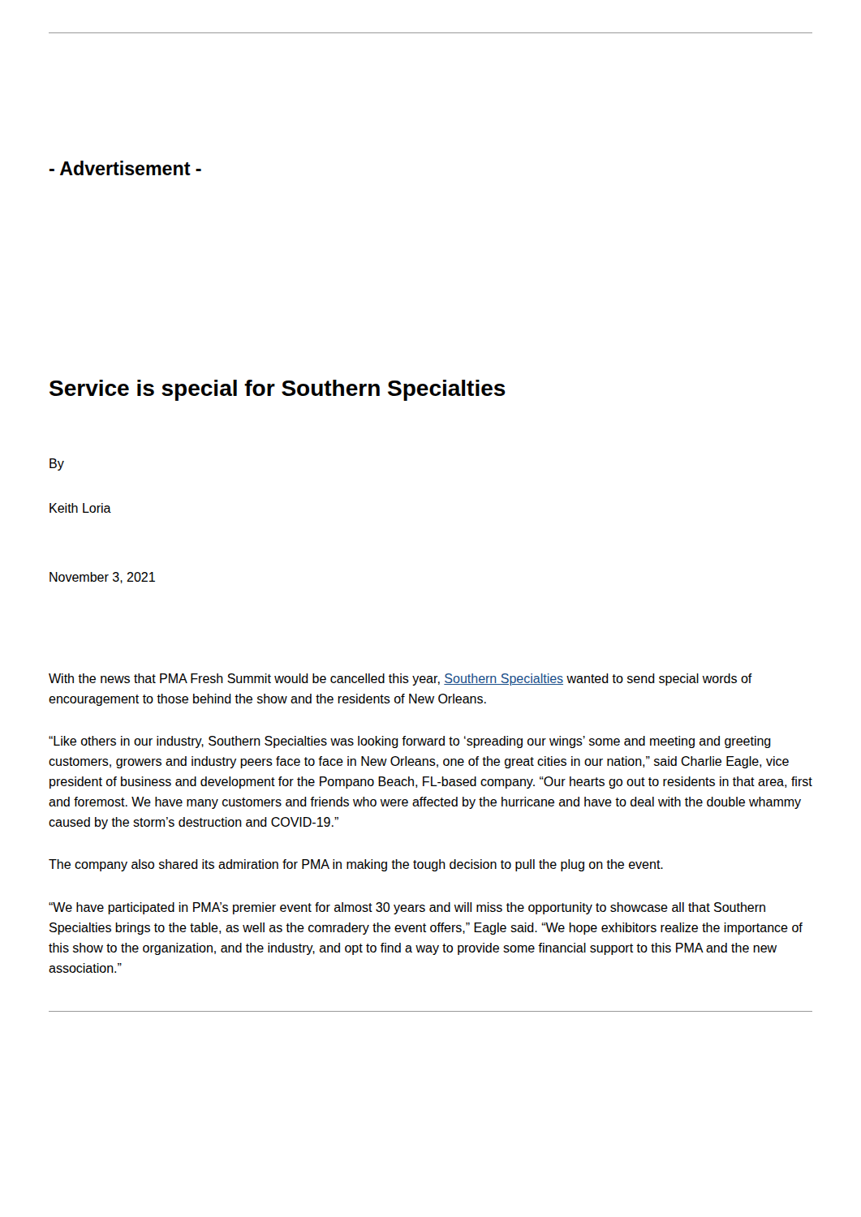- Advertisement -
Service is special for Southern Specialties
By
Keith Loria
November 3, 2021
With the news that PMA Fresh Summit would be cancelled this year, Southern Specialties wanted to send special words of encouragement to those behind the show and the residents of New Orleans.
“Like others in our industry, Southern Specialties was looking forward to ‘spreading our wings’ some and meeting and greeting customers, growers and industry peers face to face in New Orleans, one of the great cities in our nation,” said Charlie Eagle, vice president of business and development for the Pompano Beach, FL-based company. “Our hearts go out to residents in that area, first and foremost. We have many customers and friends who were affected by the hurricane and have to deal with the double whammy caused by the storm’s destruction and COVID-19.”
The company also shared its admiration for PMA in making the tough decision to pull the plug on the event.
“We have participated in PMA’s premier event for almost 30 years and will miss the opportunity to showcase all that Southern Specialties brings to the table, as well as the comradery the event offers,” Eagle said. “We hope exhibitors realize the importance of this show to the organization, and the industry, and opt to find a way to provide some financial support to this PMA and the new association.”